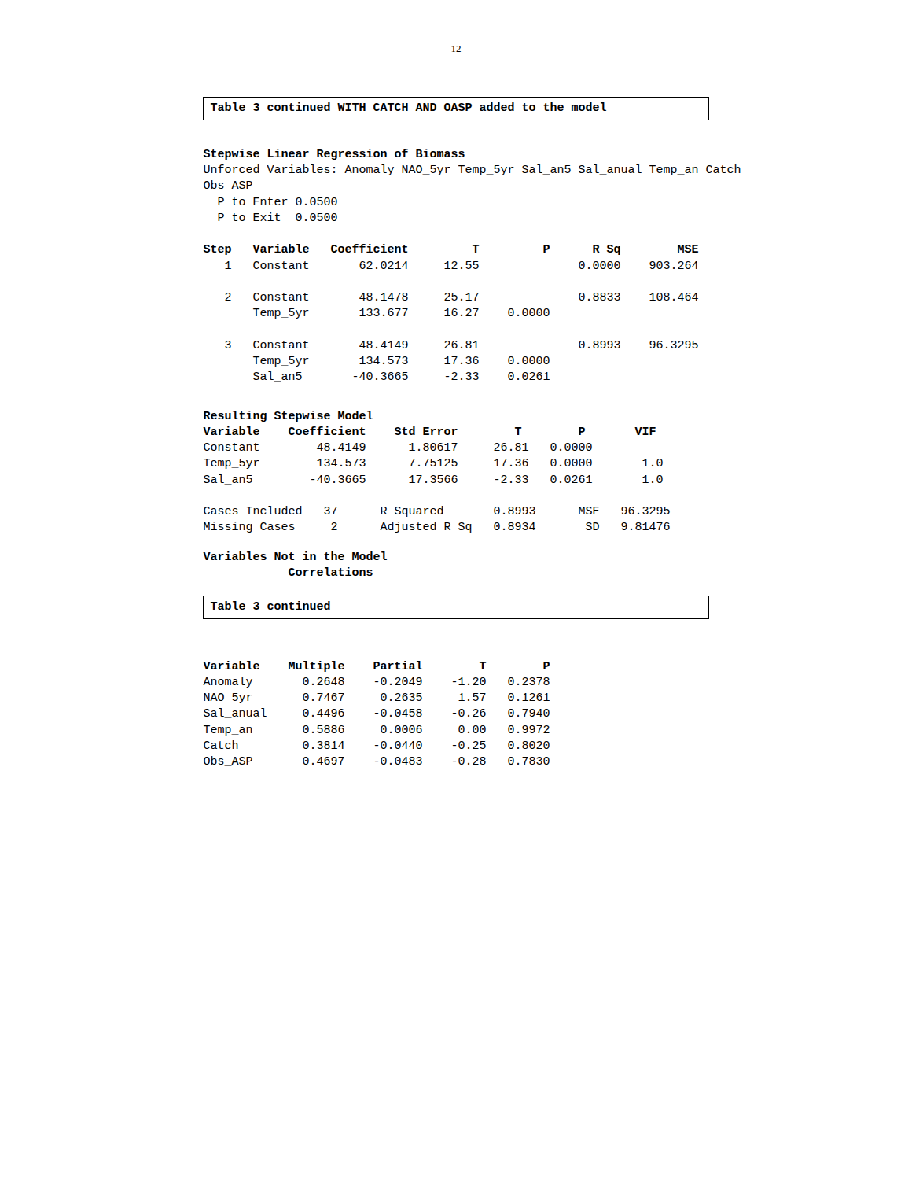12
Table 3 continued WITH CATCH AND OASP added to the model
Stepwise Linear Regression of Biomass
Unforced Variables: Anomaly NAO_5yr Temp_5yr Sal_an5 Sal_anual Temp_an Catch
Obs_ASP
  P to Enter 0.0500
  P to Exit  0.0500

Step   Variable   Coefficient         T         P      R Sq        MSE
   1   Constant       62.0214     12.55              0.0000    903.264

   2   Constant       48.1478     25.17              0.8833    108.464
       Temp_5yr       133.677     16.27    0.0000

   3   Constant       48.4149     26.81              0.8993    96.3295
       Temp_5yr       134.573     17.36    0.0000
       Sal_an5       -40.3665     -2.33    0.0261
Resulting Stepwise Model
Variable    Coefficient    Std Error        T        P       VIF
Constant        48.4149      1.80617     26.81   0.0000
Temp_5yr        134.573      7.75125     17.36   0.0000       1.0
Sal_an5        -40.3665      17.3566     -2.33   0.0261       1.0

Cases Included   37      R Squared       0.8993      MSE   96.3295
Missing Cases     2      Adjusted R Sq   0.8934       SD   9.81476
Variables Not in the Model
            Correlations
Table 3 continued
Variable    Multiple    Partial        T        P
Anomaly       0.2648    -0.2049    -1.20   0.2378
NAO_5yr       0.7467     0.2635     1.57   0.1261
Sal_anual     0.4496    -0.0458    -0.26   0.7940
Temp_an       0.5886     0.0006     0.00   0.9972
Catch         0.3814    -0.0440    -0.25   0.8020
Obs_ASP       0.4697    -0.0483    -0.28   0.7830